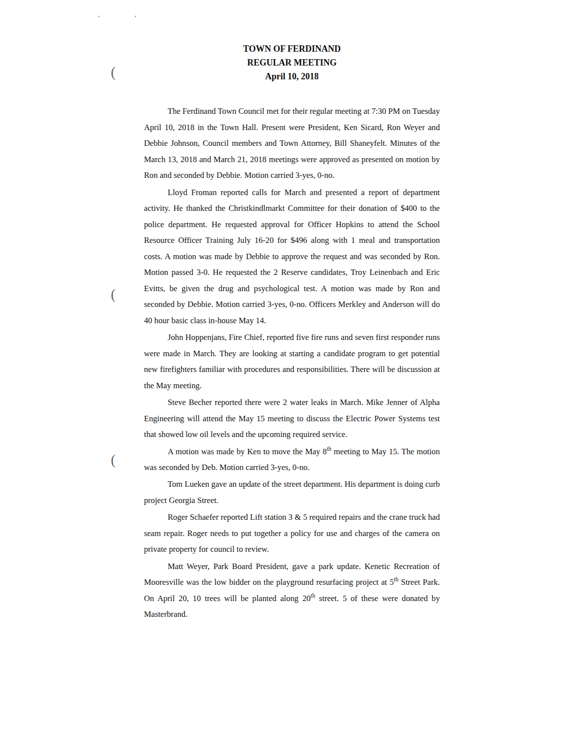′ ′
(
(
(
TOWN OF FERDINAND REGULAR MEETING April 10, 2018
The Ferdinand Town Council met for their regular meeting at 7:30 PM on Tuesday April 10, 2018 in the Town Hall. Present were President, Ken Sicard, Ron Weyer and Debbie Johnson, Council members and Town Attorney, Bill Shaneyfelt. Minutes of the March 13, 2018 and March 21, 2018 meetings were approved as presented on motion by Ron and seconded by Debbie. Motion carried 3-yes, 0-no.
Lloyd Froman reported calls for March and presented a report of department activity. He thanked the Christkindlmarkt Committee for their donation of $400 to the police department. He requested approval for Officer Hopkins to attend the School Resource Officer Training July 16-20 for $496 along with 1 meal and transportation costs. A motion was made by Debbie to approve the request and was seconded by Ron. Motion passed 3-0. He requested the 2 Reserve candidates, Troy Leinenbach and Eric Evitts, be given the drug and psychological test. A motion was made by Ron and seconded by Debbie. Motion carried 3-yes, 0-no. Officers Merkley and Anderson will do 40 hour basic class in-house May 14.
John Hoppenjans, Fire Chief, reported five fire runs and seven first responder runs were made in March. They are looking at starting a candidate program to get potential new firefighters familiar with procedures and responsibilities. There will be discussion at the May meeting.
Steve Becher reported there were 2 water leaks in March. Mike Jenner of Alpha Engineering will attend the May 15 meeting to discuss the Electric Power Systems test that showed low oil levels and the upcoming required service.
A motion was made by Ken to move the May 8th meeting to May 15. The motion was seconded by Deb. Motion carried 3-yes, 0-no.
Tom Lueken gave an update of the street department. His department is doing curb project Georgia Street.
Roger Schaefer reported Lift station 3 & 5 required repairs and the crane truck had seam repair. Roger needs to put together a policy for use and charges of the camera on private property for council to review.
Matt Weyer, Park Board President, gave a park update. Kenetic Recreation of Mooresville was the low bidder on the playground resurfacing project at 5th Street Park. On April 20, 10 trees will be planted along 20th street. 5 of these were donated by Masterbrand.